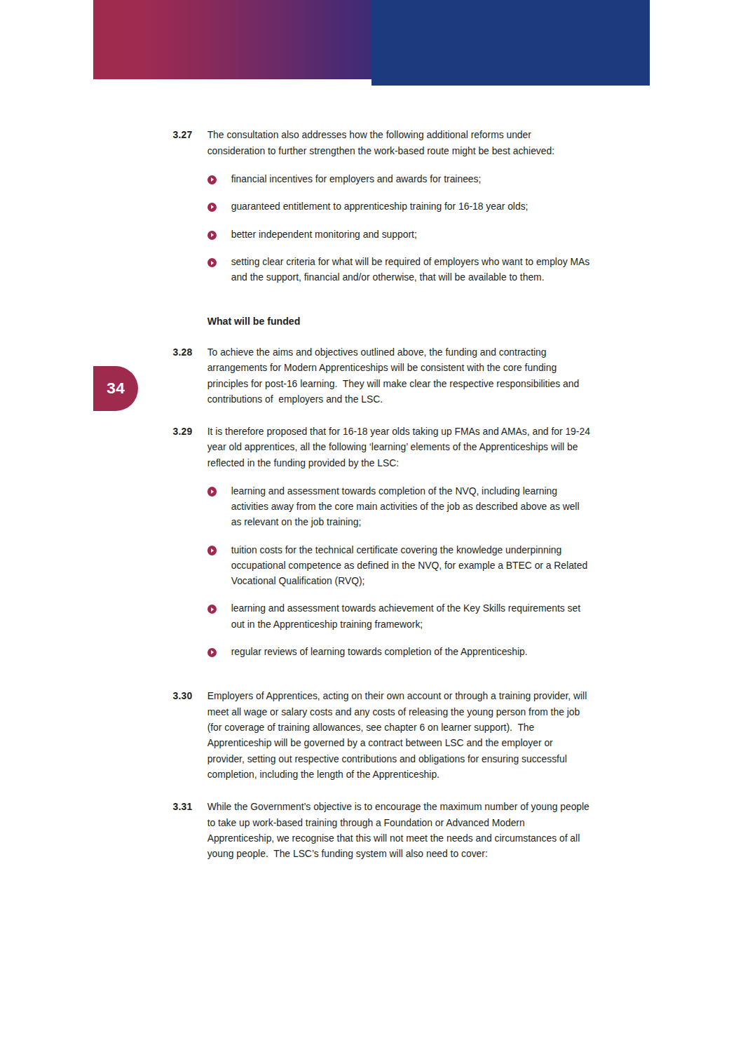34
3.27
The consultation also addresses how the following additional reforms under consideration to further strengthen the work-based route might be best achieved:
financial incentives for employers and awards for trainees;
guaranteed entitlement to apprenticeship training for 16-18 year olds;
better independent monitoring and support;
setting clear criteria for what will be required of employers who want to employ MAs and the support, financial and/or otherwise, that will be available to them.
What will be funded
3.28
To achieve the aims and objectives outlined above, the funding and contracting arrangements for Modern Apprenticeships will be consistent with the core funding principles for post-16 learning. They will make clear the respective responsibilities and contributions of employers and the LSC.
3.29
It is therefore proposed that for 16-18 year olds taking up FMAs and AMAs, and for 19-24 year old apprentices, all the following ‘learning’ elements of the Apprenticeships will be reflected in the funding provided by the LSC:
learning and assessment towards completion of the NVQ, including learning activities away from the core main activities of the job as described above as well as relevant on the job training;
tuition costs for the technical certificate covering the knowledge underpinning occupational competence as defined in the NVQ, for example a BTEC or a Related Vocational Qualification (RVQ);
learning and assessment towards achievement of the Key Skills requirements set out in the Apprenticeship training framework;
regular reviews of learning towards completion of the Apprenticeship.
3.30
Employers of Apprentices, acting on their own account or through a training provider, will meet all wage or salary costs and any costs of releasing the young person from the job (for coverage of training allowances, see chapter 6 on learner support). The Apprenticeship will be governed by a contract between LSC and the employer or provider, setting out respective contributions and obligations for ensuring successful completion, including the length of the Apprenticeship.
3.31
While the Government’s objective is to encourage the maximum number of young people to take up work-based training through a Foundation or Advanced Modern Apprenticeship, we recognise that this will not meet the needs and circumstances of all young people. The LSC’s funding system will also need to cover: